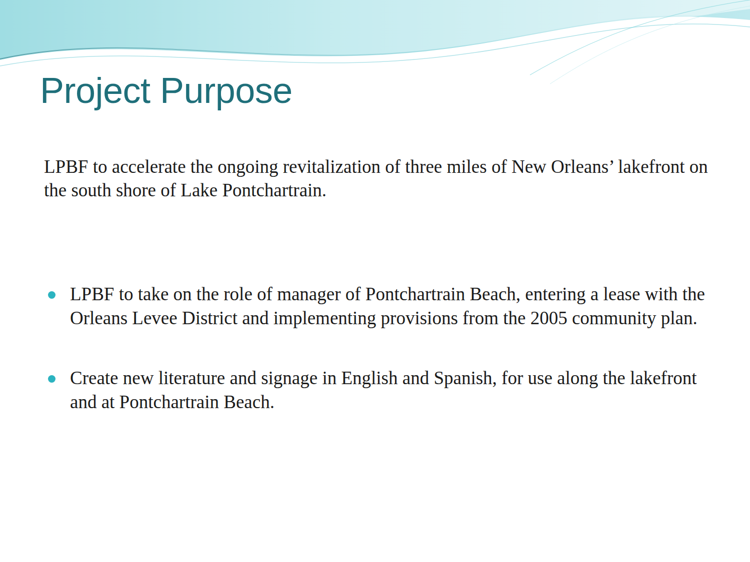Project Purpose
LPBF to accelerate the ongoing revitalization of three miles of New Orleans’ lakefront on the south shore of Lake Pontchartrain.
LPBF to take on the role of manager of Pontchartrain Beach, entering a lease with the Orleans Levee District and implementing provisions from the 2005 community plan.
Create new literature and signage in English and Spanish, for use along the lakefront and at Pontchartrain Beach.